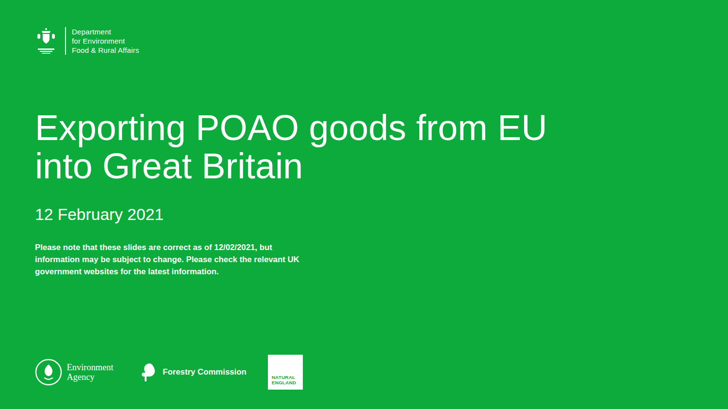Department for Environment Food & Rural Affairs
Exporting POAO goods from EU into Great Britain
12 February 2021
Please note that these slides are correct as of 12/02/2021, but information may be subject to change. Please check the relevant UK government websites for the latest information.
Environment Agency
Forestry Commission
NATURAL ENGLAND